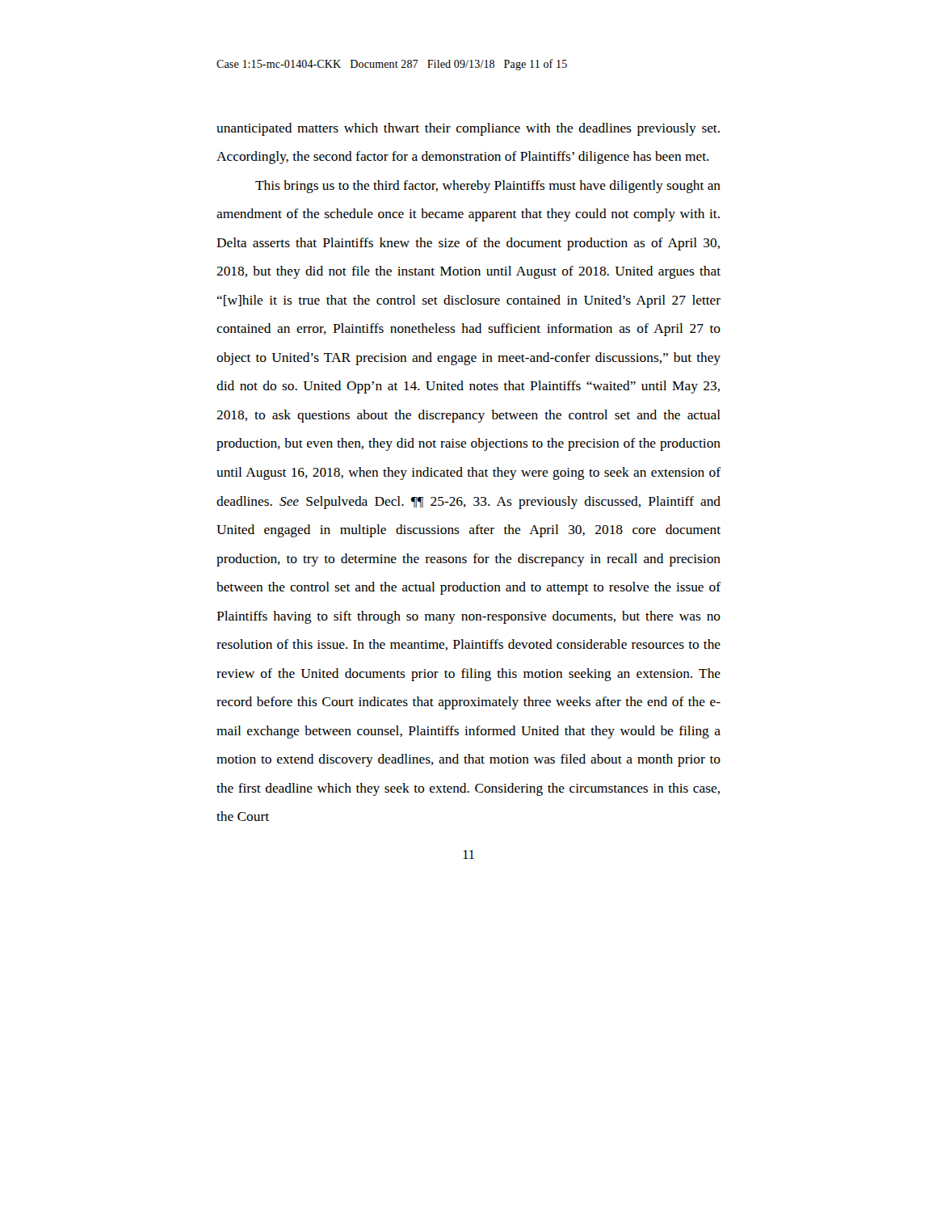Case 1:15-mc-01404-CKK Document 287 Filed 09/13/18 Page 11 of 15
unanticipated matters which thwart their compliance with the deadlines previously set. Accordingly, the second factor for a demonstration of Plaintiffs’ diligence has been met.
This brings us to the third factor, whereby Plaintiffs must have diligently sought an amendment of the schedule once it became apparent that they could not comply with it. Delta asserts that Plaintiffs knew the size of the document production as of April 30, 2018, but they did not file the instant Motion until August of 2018. United argues that “[w]hile it is true that the control set disclosure contained in United’s April 27 letter contained an error, Plaintiffs nonetheless had sufficient information as of April 27 to object to United’s TAR precision and engage in meet-and-confer discussions,” but they did not do so. United Opp’n at 14. United notes that Plaintiffs “waited” until May 23, 2018, to ask questions about the discrepancy between the control set and the actual production, but even then, they did not raise objections to the precision of the production until August 16, 2018, when they indicated that they were going to seek an extension of deadlines. See Selpulveda Decl. ¶¶ 25-26, 33. As previously discussed, Plaintiff and United engaged in multiple discussions after the April 30, 2018 core document production, to try to determine the reasons for the discrepancy in recall and precision between the control set and the actual production and to attempt to resolve the issue of Plaintiffs having to sift through so many non-responsive documents, but there was no resolution of this issue. In the meantime, Plaintiffs devoted considerable resources to the review of the United documents prior to filing this motion seeking an extension. The record before this Court indicates that approximately three weeks after the end of the e-mail exchange between counsel, Plaintiffs informed United that they would be filing a motion to extend discovery deadlines, and that motion was filed about a month prior to the first deadline which they seek to extend. Considering the circumstances in this case, the Court
11